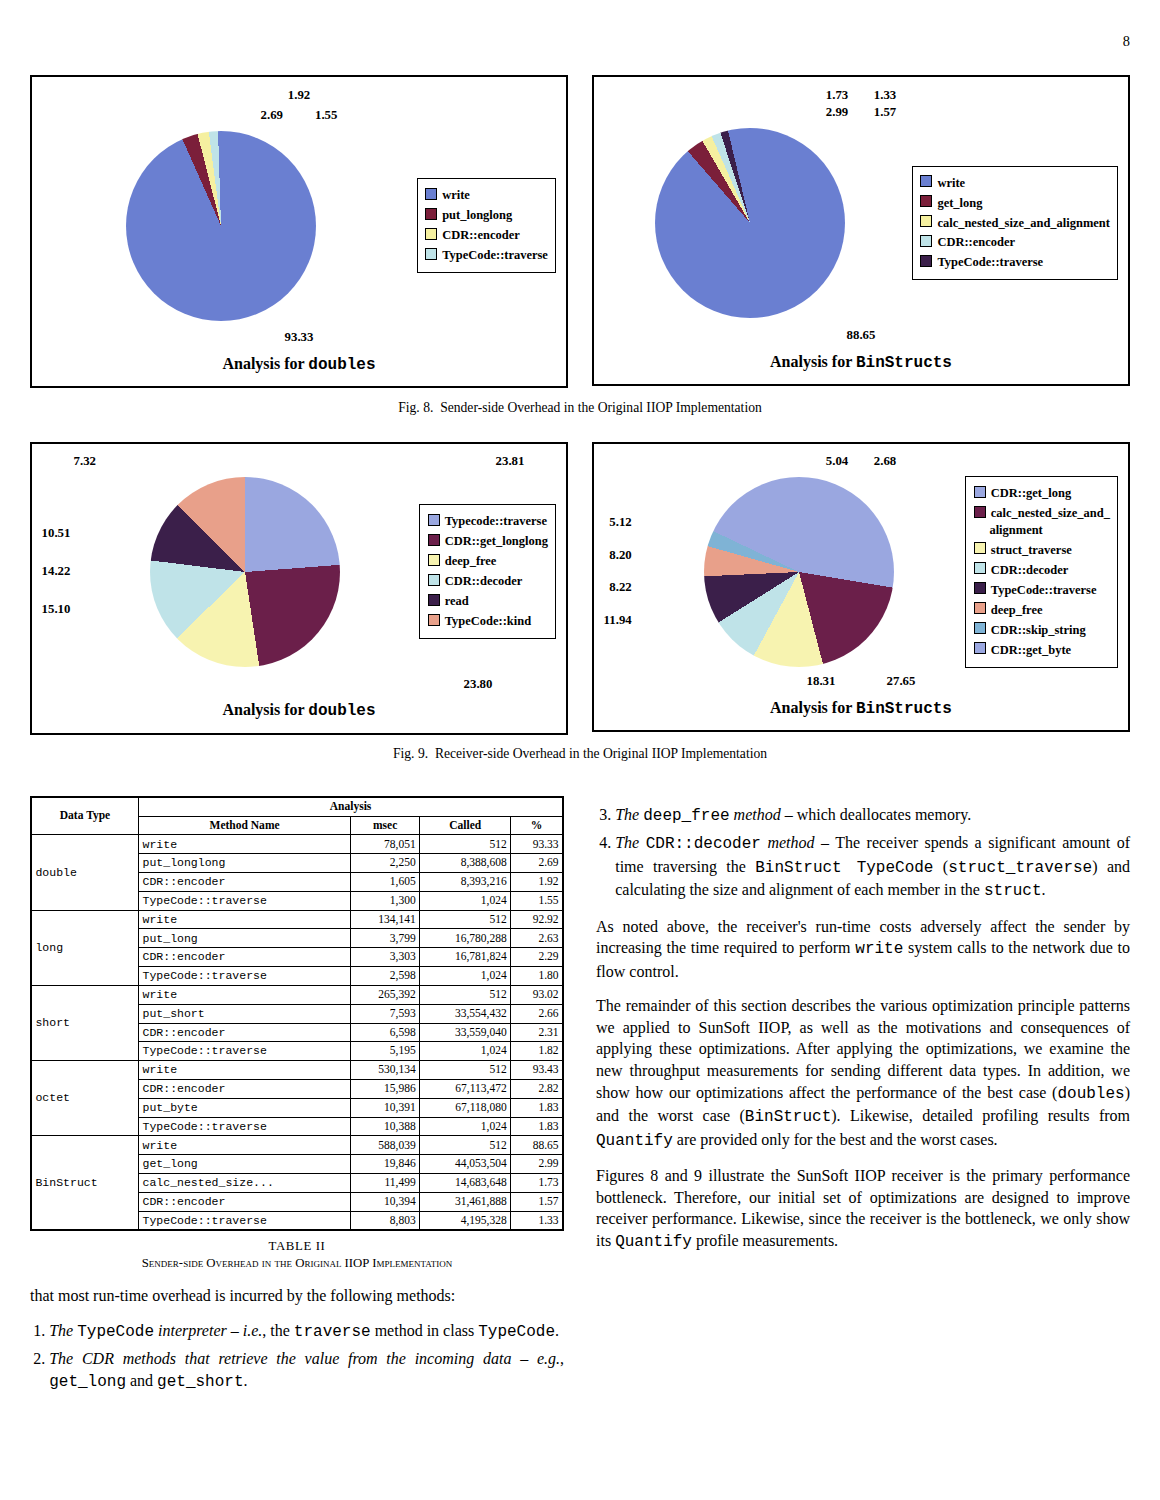8
1.92
2.691.55
write
put_longlong
CDR::encoder
TypeCode::traverse
93.33
Analysis for doubles
1.731.33
2.991.57
write
get_long
calc_nested_size_and_alignment
CDR::encoder
TypeCode::traverse
88.65
Analysis for BinStructs
Fig. 8. Sender-side Overhead in the Original IIOP Implementation
7.3223.81
10.51 14.22 15.10
Typecode::traverse
CDR::get_longlong
deep_free
CDR::decoder
read
TypeCode::kind
23.80
Analysis for doubles
5.042.68
5.12 8.20 8.22 11.94
CDR::get_long
calc_nested_size_and_
alignment
struct_traverse
CDR::decoder
TypeCode::traverse
deep_free
CDR::skip_string
CDR::get_byte
18.3127.65
Analysis for BinStructs
Fig. 9. Receiver-side Overhead in the Original IIOP Implementation
| Data Type | Analysis |
| --- | --- |
| Method Name | msec | Called | % |
| double | write | 78,051 | 512 | 93.33 |
| put_longlong | 2,250 | 8,388,608 | 2.69 |
| CDR::encoder | 1,605 | 8,393,216 | 1.92 |
| TypeCode::traverse | 1,300 | 1,024 | 1.55 |
| long | write | 134,141 | 512 | 92.92 |
| put_long | 3,799 | 16,780,288 | 2.63 |
| CDR::encoder | 3,303 | 16,781,824 | 2.29 |
| TypeCode::traverse | 2,598 | 1,024 | 1.80 |
| short | write | 265,392 | 512 | 93.02 |
| put_short | 7,593 | 33,554,432 | 2.66 |
| CDR::encoder | 6,598 | 33,559,040 | 2.31 |
| TypeCode::traverse | 5,195 | 1,024 | 1.82 |
| octet | write | 530,134 | 512 | 93.43 |
| CDR::encoder | 15,986 | 67,113,472 | 2.82 |
| put_byte | 10,391 | 67,118,080 | 1.83 |
| TypeCode::traverse | 10,388 | 1,024 | 1.83 |
| BinStruct | write | 588,039 | 512 | 88.65 |
| get_long | 19,846 | 44,053,504 | 2.99 |
| calc_nested_size... | 11,499 | 14,683,648 | 1.73 |
| CDR::encoder | 10,394 | 31,461,888 | 1.57 |
| TypeCode::traverse | 8,803 | 4,195,328 | 1.33 |
TABLE II Sender-side Overhead in the Original IIOP Implementation
that most run-time overhead is incurred by the following methods:
The TypeCode interpreter – i.e., the traverse method in class TypeCode.
The CDR methods that retrieve the value from the incoming data – e.g., get_long and get_short.
The deep_free method – which deallocates memory.
The CDR::decoder method – The receiver spends a significant amount of time traversing the BinStruct TypeCode (struct_traverse) and calculating the size and alignment of each member in the struct.
As noted above, the receiver's run-time costs adversely affect the sender by increasing the time required to perform write system calls to the network due to flow control.
The remainder of this section describes the various optimization principle patterns we applied to SunSoft IIOP, as well as the motivations and consequences of applying these optimizations. After applying the optimizations, we examine the new throughput measurements for sending different data types. In addition, we show how our optimizations affect the performance of the best case (doubles) and the worst case (BinStruct). Likewise, detailed profiling results from Quantify are provided only for the best and the worst cases.
Figures 8 and 9 illustrate the SunSoft IIOP receiver is the primary performance bottleneck. Therefore, our initial set of optimizations are designed to improve receiver performance. Likewise, since the receiver is the bottleneck, we only show its Quantify profile measurements.